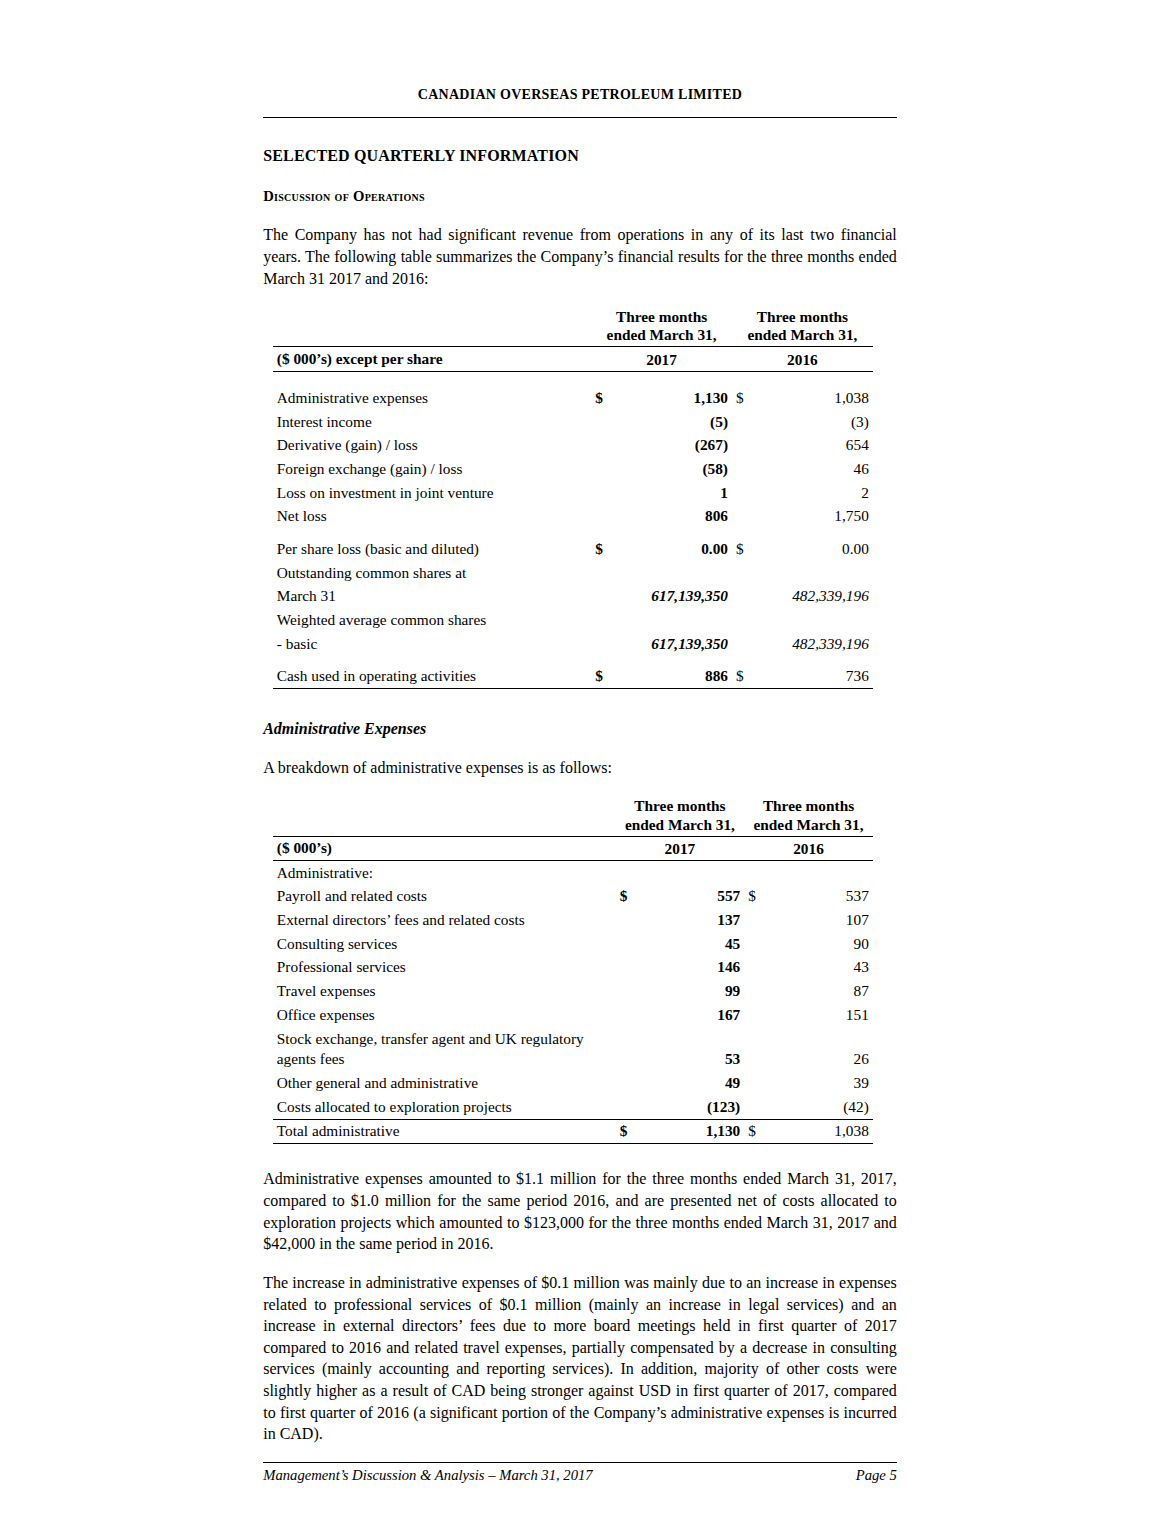CANADIAN OVERSEAS PETROLEUM LIMITED
SELECTED QUARTERLY INFORMATION
Discussion of Operations
The Company has not had significant revenue from operations in any of its last two financial years. The following table summarizes the Company’s financial results for the three months ended March 31 2017 and 2016:
| | Three months ended March 31, | Three months ended March 31, |
| ($ 000’s) except per share | 2017 | 2016 |
| Administrative expenses | $ | 1,130 | $ | 1,038 |
| Interest income | | (5) | | (3) |
| Derivative (gain) / loss | | (267) | | 654 |
| Foreign exchange (gain) / loss | | (58) | | 46 |
| Loss on investment in joint venture | | 1 | | 2 |
| Net loss | | 806 | | 1,750 |
| Per share loss (basic and diluted) | $ | 0.00 | $ | 0.00 |
| Outstanding common shares at | | | | |
| March 31 | | 617,139,350 | | 482,339,196 |
| Weighted average common shares | | | | |
| - basic | | 617,139,350 | | 482,339,196 |
| Cash used in operating activities | $ | 886 | $ | 736 |
Administrative Expenses
A breakdown of administrative expenses is as follows:
| | Three months ended March 31, | Three months ended March 31, |
| ($ 000’s) | 2017 | 2016 |
| Administrative: | |
| Payroll and related costs | $ | 557 | $ | 537 |
| External directors’ fees and related costs | | 137 | | 107 |
| Consulting services | | 45 | | 90 |
| Professional services | | 146 | | 43 |
| Travel expenses | | 99 | | 87 |
| Office expenses | | 167 | | 151 |
| Stock exchange, transfer agent and UK regulatory agents fees | | 53 | | 26 |
| Other general and administrative | | 49 | | 39 |
| Costs allocated to exploration projects | | (123) | | (42) |
| Total administrative | $ | 1,130 | $ | 1,038 |
Administrative expenses amounted to $1.1 million for the three months ended March 31, 2017, compared to $1.0 million for the same period 2016, and are presented net of costs allocated to exploration projects which amounted to $123,000 for the three months ended March 31, 2017 and $42,000 in the same period in 2016.
The increase in administrative expenses of $0.1 million was mainly due to an increase in expenses related to professional services of $0.1 million (mainly an increase in legal services) and an increase in external directors’ fees due to more board meetings held in first quarter of 2017 compared to 2016 and related travel expenses, partially compensated by a decrease in consulting services (mainly accounting and reporting services). In addition, majority of other costs were slightly higher as a result of CAD being stronger against USD in first quarter of 2017, compared to first quarter of 2016 (a significant portion of the Company’s administrative expenses is incurred in CAD).
Management’s Discussion & Analysis – March 31, 2017 Page 5